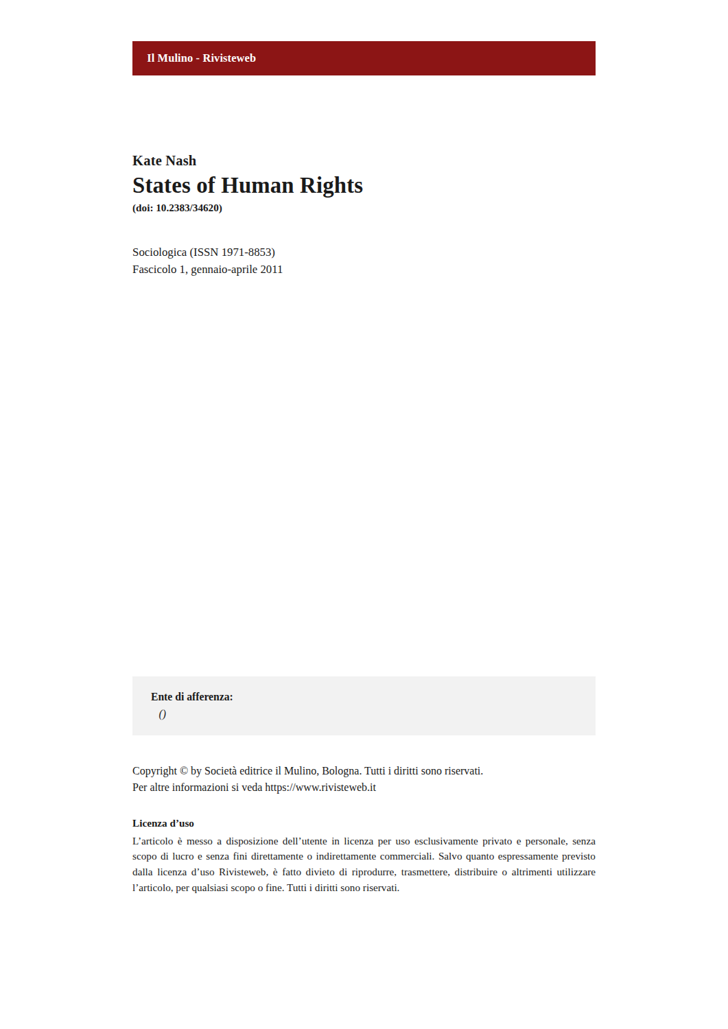Il Mulino - Rivisteweb
Kate Nash
States of Human Rights
(doi: 10.2383/34620)
Sociologica (ISSN 1971-8853)
Fascicolo 1, gennaio-aprile 2011
Ente di afferenza:
()
Copyright © by Società editrice il Mulino, Bologna. Tutti i diritti sono riservati.
Per altre informazioni si veda https://www.rivisteweb.it
Licenza d’uso
L’articolo è messo a disposizione dell’utente in licenza per uso esclusivamente privato e personale, senza scopo di lucro e senza fini direttamente o indirettamente commerciali. Salvo quanto espressamente previsto dalla licenza d’uso Rivisteweb, è fatto divieto di riprodurre, trasmettere, distribuire o altrimenti utilizzare l’articolo, per qualsiasi scopo o fine. Tutti i diritti sono riservati.